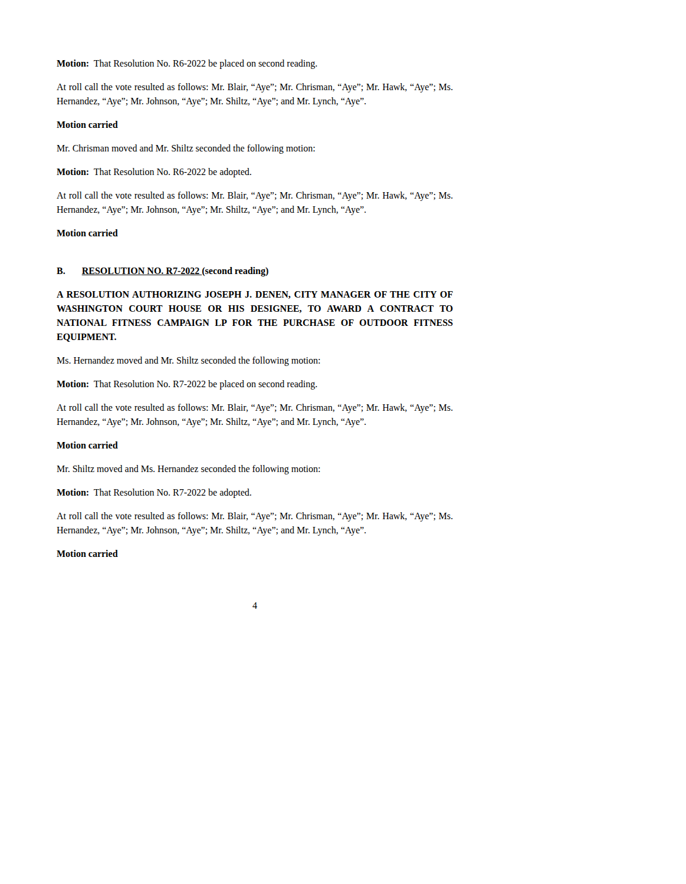Motion: That Resolution No. R6-2022 be placed on second reading.
At roll call the vote resulted as follows: Mr. Blair, “Aye”; Mr. Chrisman, “Aye”; Mr. Hawk, “Aye”; Ms. Hernandez, “Aye”; Mr. Johnson, “Aye”; Mr. Shiltz, “Aye”; and Mr. Lynch, “Aye”.
Motion carried
Mr. Chrisman moved and Mr. Shiltz seconded the following motion:
Motion: That Resolution No. R6-2022 be adopted.
At roll call the vote resulted as follows: Mr. Blair, “Aye”; Mr. Chrisman, “Aye”; Mr. Hawk, “Aye”; Ms. Hernandez, “Aye”; Mr. Johnson, “Aye”; Mr. Shiltz, “Aye”; and Mr. Lynch, “Aye”.
Motion carried
B. RESOLUTION NO. R7-2022 (second reading)
A RESOLUTION AUTHORIZING JOSEPH J. DENEN, CITY MANAGER OF THE CITY OF WASHINGTON COURT HOUSE OR HIS DESIGNEE, TO AWARD A CONTRACT TO NATIONAL FITNESS CAMPAIGN LP FOR THE PURCHASE OF OUTDOOR FITNESS EQUIPMENT.
Ms. Hernandez moved and Mr. Shiltz seconded the following motion:
Motion: That Resolution No. R7-2022 be placed on second reading.
At roll call the vote resulted as follows: Mr. Blair, “Aye”; Mr. Chrisman, “Aye”; Mr. Hawk, “Aye”; Ms. Hernandez, “Aye”; Mr. Johnson, “Aye”; Mr. Shiltz, “Aye”; and Mr. Lynch, “Aye”.
Motion carried
Mr. Shiltz moved and Ms. Hernandez seconded the following motion:
Motion: That Resolution No. R7-2022 be adopted.
At roll call the vote resulted as follows: Mr. Blair, “Aye”; Mr. Chrisman, “Aye”; Mr. Hawk, “Aye”; Ms. Hernandez, “Aye”; Mr. Johnson, “Aye”; Mr. Shiltz, “Aye”; and Mr. Lynch, “Aye”.
Motion carried
4